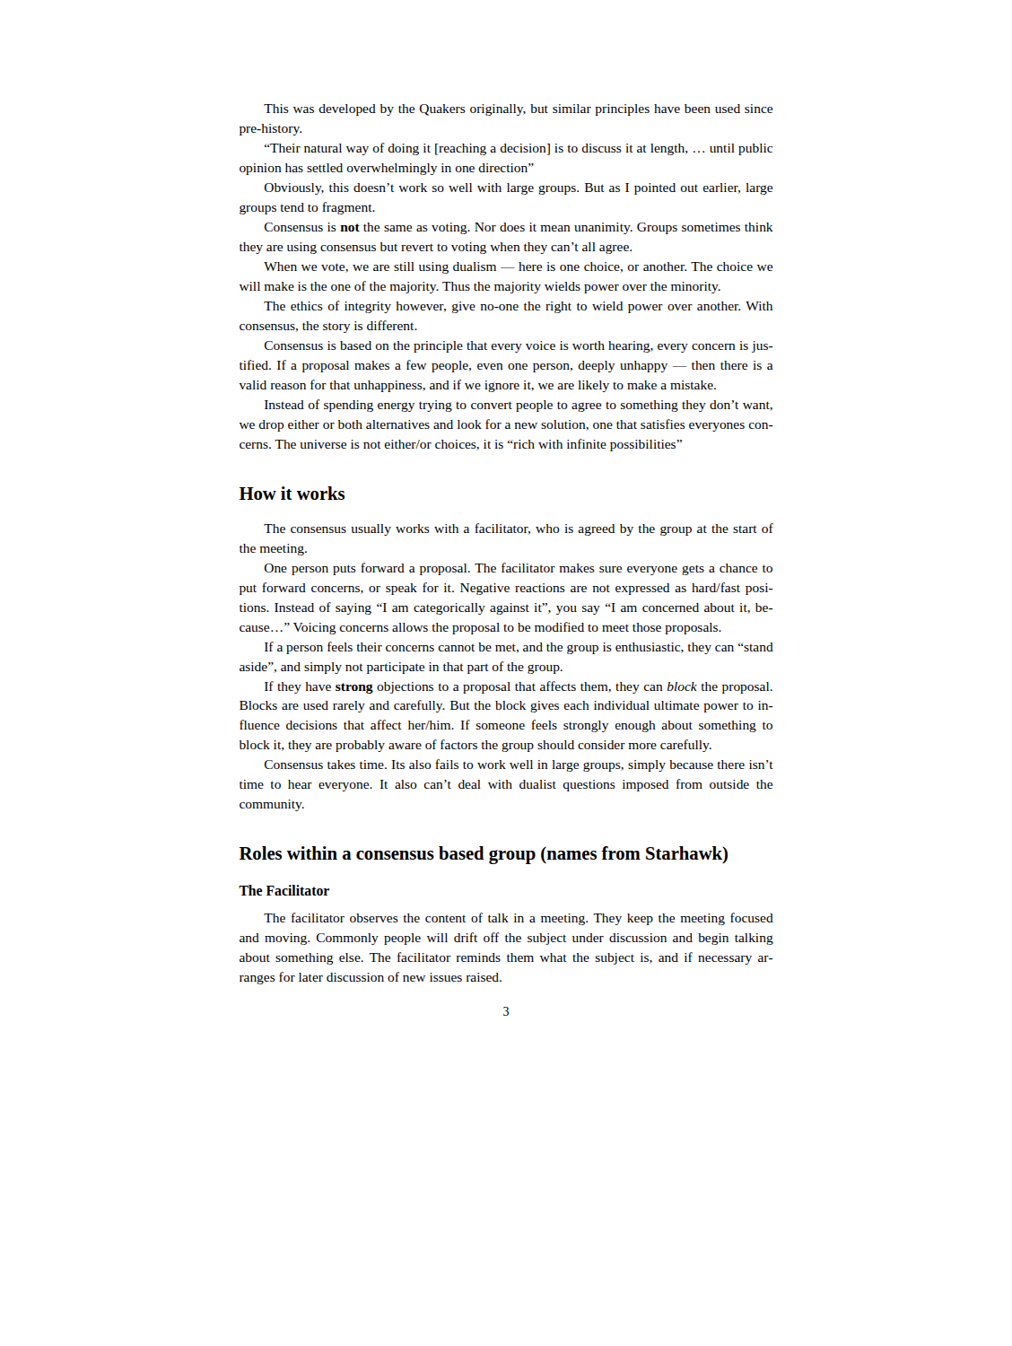This was developed by the Quakers originally, but similar principles have been used since pre-history.
“Their natural way of doing it [reaching a decision] is to discuss it at length, … until public opinion has settled overwhelmingly in one direction”
Obviously, this doesn’t work so well with large groups. But as I pointed out earlier, large groups tend to fragment.
Consensus is not the same as voting. Nor does it mean unanimity. Groups sometimes think they are using consensus but revert to voting when they can’t all agree.
When we vote, we are still using dualism — here is one choice, or another. The choice we will make is the one of the majority. Thus the majority wields power over the minority.
The ethics of integrity however, give no-one the right to wield power over another. With consensus, the story is different.
Consensus is based on the principle that every voice is worth hearing, every concern is justified. If a proposal makes a few people, even one person, deeply unhappy — then there is a valid reason for that unhappiness, and if we ignore it, we are likely to make a mistake.
Instead of spending energy trying to convert people to agree to something they don’t want, we drop either or both alternatives and look for a new solution, one that satisfies everyones concerns. The universe is not either/or choices, it is “rich with infinite possibilities”
How it works
The consensus usually works with a facilitator, who is agreed by the group at the start of the meeting.
One person puts forward a proposal. The facilitator makes sure everyone gets a chance to put forward concerns, or speak for it. Negative reactions are not expressed as hard/fast positions. Instead of saying “I am categorically against it”, you say “I am concerned about it, because…” Voicing concerns allows the proposal to be modified to meet those proposals.
If a person feels their concerns cannot be met, and the group is enthusiastic, they can “stand aside”, and simply not participate in that part of the group.
If they have strong objections to a proposal that affects them, they can block the proposal. Blocks are used rarely and carefully. But the block gives each individual ultimate power to influence decisions that affect her/him. If someone feels strongly enough about something to block it, they are probably aware of factors the group should consider more carefully.
Consensus takes time. Its also fails to work well in large groups, simply because there isn’t time to hear everyone. It also can’t deal with dualist questions imposed from outside the community.
Roles within a consensus based group (names from Starhawk)
The Facilitator
The facilitator observes the content of talk in a meeting. They keep the meeting focused and moving. Commonly people will drift off the subject under discussion and begin talking about something else. The facilitator reminds them what the subject is, and if necessary arranges for later discussion of new issues raised.
3